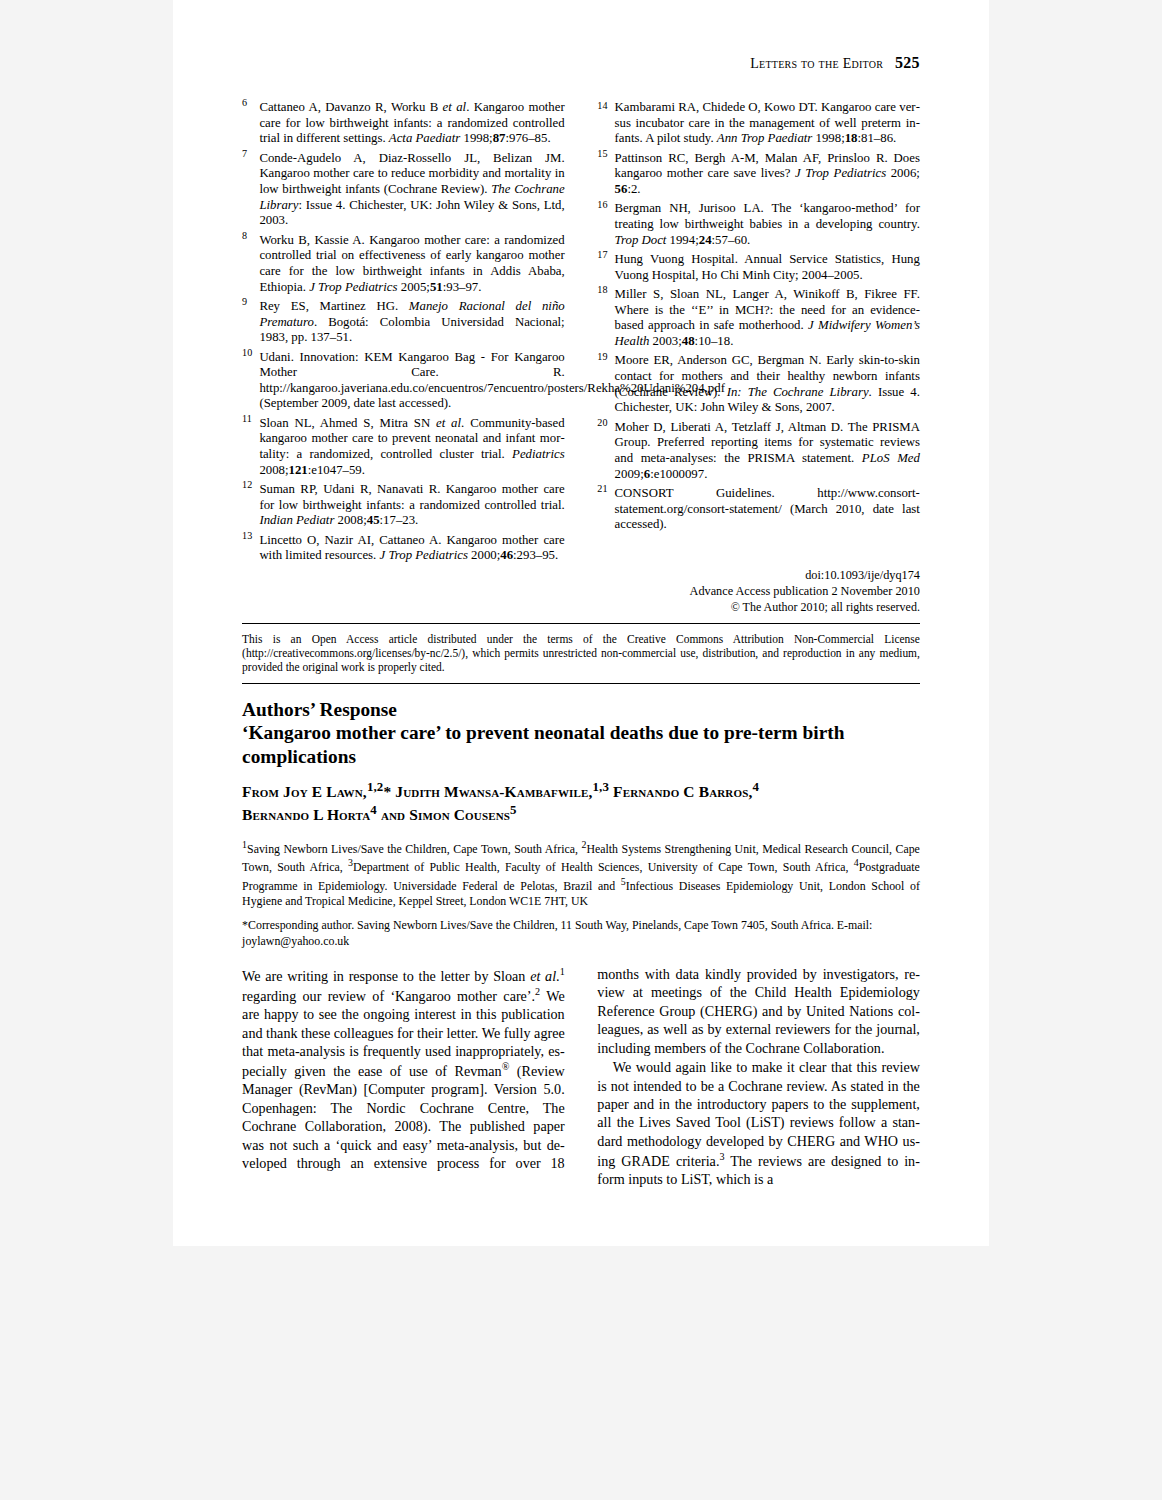Letters to the Editor 525
6 Cattaneo A, Davanzo R, Worku B et al. Kangaroo mother care for low birthweight infants: a randomized controlled trial in different settings. Acta Paediatr 1998;87:976–85.
7 Conde-Agudelo A, Diaz-Rossello JL, Belizan JM. Kangaroo mother care to reduce morbidity and mortality in low birthweight infants (Cochrane Review). The Cochrane Library: Issue 4. Chichester, UK: John Wiley & Sons, Ltd, 2003.
8 Worku B, Kassie A. Kangaroo mother care: a randomized controlled trial on effectiveness of early kangaroo mother care for the low birthweight infants in Addis Ababa, Ethiopia. J Trop Pediatrics 2005;51:93–97.
9 Rey ES, Martinez HG. Manejo Racional del niño Prematuro. Bogotá: Colombia Universidad Nacional; 1983, pp. 137–51.
10 Udani. Innovation: KEM Kangaroo Bag - For Kangaroo Mother Care. R. http://kangaroo.javeriana.edu.co/encuentros/7encuentro/posters/Rekha%20Udani%204.pdf (September 2009, date last accessed).
11 Sloan NL, Ahmed S, Mitra SN et al. Community-based kangaroo mother care to prevent neonatal and infant mortality: a randomized, controlled cluster trial. Pediatrics 2008;121:e1047–59.
12 Suman RP, Udani R, Nanavati R. Kangaroo mother care for low birthweight infants: a randomized controlled trial. Indian Pediatr 2008;45:17–23.
13 Lincetto O, Nazir AI, Cattaneo A. Kangaroo mother care with limited resources. J Trop Pediatrics 2000;46:293–95.
14 Kambarami RA, Chidede O, Kowo DT. Kangaroo care versus incubator care in the management of well preterm infants. A pilot study. Ann Trop Paediatr 1998;18:81–86.
15 Pattinson RC, Bergh A-M, Malan AF, Prinsloo R. Does kangaroo mother care save lives? J Trop Pediatrics 2006; 56:2.
16 Bergman NH, Jurisoo LA. The ‘kangaroo-method’ for treating low birthweight babies in a developing country. Trop Doct 1994;24:57–60.
17 Hung Vuong Hospital. Annual Service Statistics, Hung Vuong Hospital, Ho Chi Minh City; 2004–2005.
18 Miller S, Sloan NL, Langer A, Winikoff B, Fikree FF. Where is the ‘‘E’’ in MCH?: the need for an evidence-based approach in safe motherhood. J Midwifery Women’s Health 2003;48:10–18.
19 Moore ER, Anderson GC, Bergman N. Early skin-to-skin contact for mothers and their healthy newborn infants (Cochrane Review). In: The Cochrane Library. Issue 4. Chichester, UK: John Wiley & Sons, 2007.
20 Moher D, Liberati A, Tetzlaff J, Altman D. The PRISMA Group. Preferred reporting items for systematic reviews and meta-analyses: the PRISMA statement. PLoS Med 2009;6:e1000097.
21 CONSORT Guidelines. http://www.consort-statement.org/consort-statement/ (March 2010, date last accessed).
doi:10.1093/ije/dyq174
Advance Access publication 2 November 2010
© The Author 2010; all rights reserved.
This is an Open Access article distributed under the terms of the Creative Commons Attribution Non-Commercial License (http://creativecommons.org/licenses/by-nc/2.5/), which permits unrestricted non-commercial use, distribution, and reproduction in any medium, provided the original work is properly cited.
Authors’ Response ‘Kangaroo mother care’ to prevent neonatal deaths due to pre-term birth complications
From Joy E Lawn,1,2* Judith Mwansa-Kambafwile,1,3 Fernando C Barros,4
Bernando L Horta4 and Simon Cousens5
1Saving Newborn Lives/Save the Children, Cape Town, South Africa, 2Health Systems Strengthening Unit, Medical Research Council, Cape Town, South Africa, 3Department of Public Health, Faculty of Health Sciences, University of Cape Town, South Africa, 4Postgraduate Programme in Epidemiology. Universidade Federal de Pelotas, Brazil and 5Infectious Diseases Epidemiology Unit, London School of Hygiene and Tropical Medicine, Keppel Street, London WC1E 7HT, UK
*Corresponding author. Saving Newborn Lives/Save the Children, 11 South Way, Pinelands, Cape Town 7405, South Africa. E-mail: joylawn@yahoo.co.uk
We are writing in response to the letter by Sloan et al.1 regarding our review of ‘Kangaroo mother care’.2 We are happy to see the ongoing interest in this publication and thank these colleagues for their letter. We fully agree that meta-analysis is frequently used inappropriately, especially given the ease of use of Revman® (Review Manager (RevMan) [Computer program]. Version 5.0. Copenhagen: The Nordic Cochrane Centre, The Cochrane Collaboration, 2008). The published paper was not such a ‘quick and easy’ meta-analysis, but developed through an extensive process for over 18 months with data kindly provided by investigators, review at meetings of the Child Health Epidemiology Reference Group (CHERG) and by United Nations colleagues, as well as by external reviewers for the journal, including members of the Cochrane Collaboration.
We would again like to make it clear that this review is not intended to be a Cochrane review. As stated in the paper and in the introductory papers to the supplement, all the Lives Saved Tool (LiST) reviews follow a standard methodology developed by CHERG and WHO using GRADE criteria.3 The reviews are designed to inform inputs to LiST, which is a